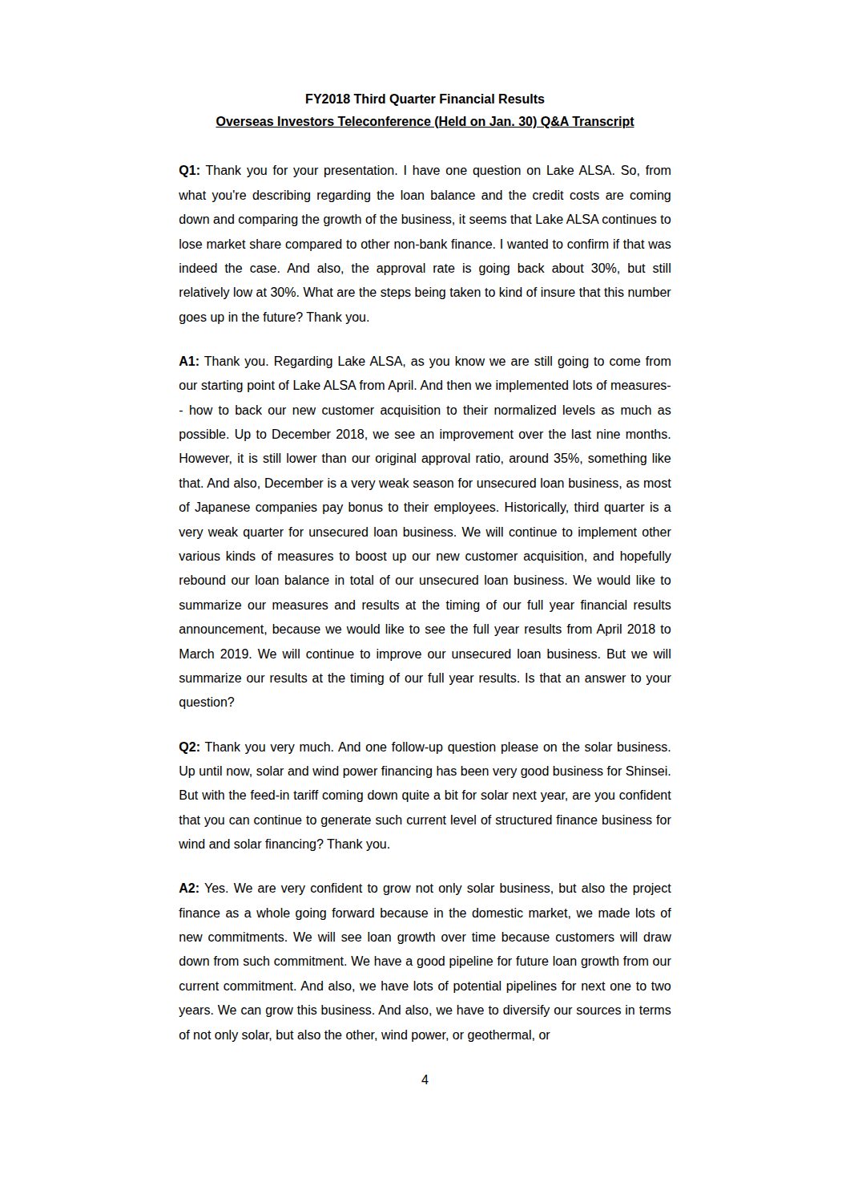FY2018 Third Quarter Financial Results Overseas Investors Teleconference (Held on Jan. 30) Q&A Transcript
Q1: Thank you for your presentation. I have one question on Lake ALSA. So, from what you're describing regarding the loan balance and the credit costs are coming down and comparing the growth of the business, it seems that Lake ALSA continues to lose market share compared to other non-bank finance. I wanted to confirm if that was indeed the case. And also, the approval rate is going back about 30%, but still relatively low at 30%. What are the steps being taken to kind of insure that this number goes up in the future? Thank you.
A1: Thank you. Regarding Lake ALSA, as you know we are still going to come from our starting point of Lake ALSA from April. And then we implemented lots of measures-- how to back our new customer acquisition to their normalized levels as much as possible. Up to December 2018, we see an improvement over the last nine months. However, it is still lower than our original approval ratio, around 35%, something like that. And also, December is a very weak season for unsecured loan business, as most of Japanese companies pay bonus to their employees. Historically, third quarter is a very weak quarter for unsecured loan business. We will continue to implement other various kinds of measures to boost up our new customer acquisition, and hopefully rebound our loan balance in total of our unsecured loan business. We would like to summarize our measures and results at the timing of our full year financial results announcement, because we would like to see the full year results from April 2018 to March 2019. We will continue to improve our unsecured loan business. But we will summarize our results at the timing of our full year results. Is that an answer to your question?
Q2: Thank you very much. And one follow-up question please on the solar business. Up until now, solar and wind power financing has been very good business for Shinsei. But with the feed-in tariff coming down quite a bit for solar next year, are you confident that you can continue to generate such current level of structured finance business for wind and solar financing? Thank you.
A2: Yes. We are very confident to grow not only solar business, but also the project finance as a whole going forward because in the domestic market, we made lots of new commitments. We will see loan growth over time because customers will draw down from such commitment. We have a good pipeline for future loan growth from our current commitment. And also, we have lots of potential pipelines for next one to two years. We can grow this business. And also, we have to diversify our sources in terms of not only solar, but also the other, wind power, or geothermal, or
4